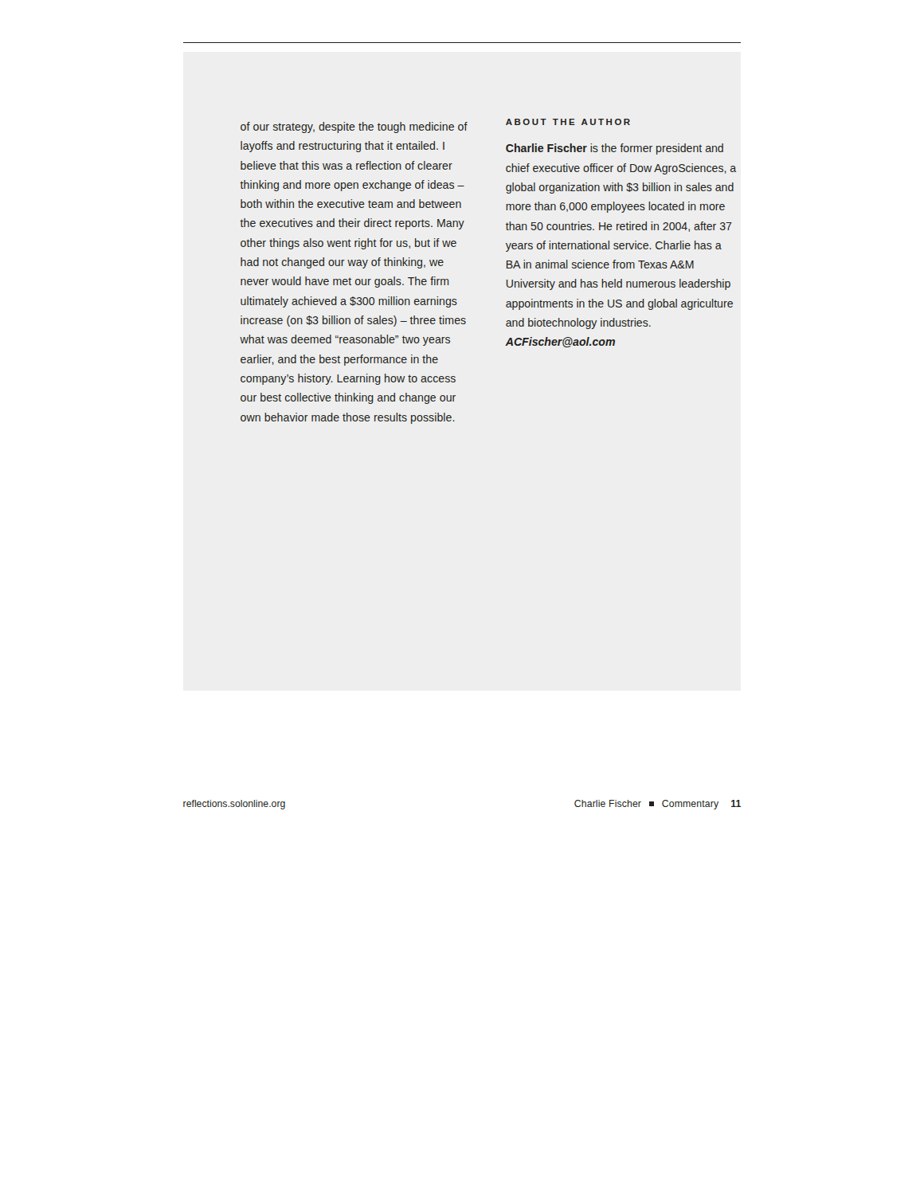of our strategy, despite the tough medicine of layoffs and restructuring that it entailed. I believe that this was a reflection of clearer thinking and more open exchange of ideas – both within the executive team and between the executives and their direct reports. Many other things also went right for us, but if we had not changed our way of thinking, we never would have met our goals. The firm ultimately achieved a $300 million earnings increase (on $3 billion of sales) – three times what was deemed “reasonable” two years earlier, and the best performance in the company’s history. Learning how to access our best collective thinking and change our own behavior made those results possible.
About the Author
Charlie Fischer is the former president and chief executive officer of Dow AgroSciences, a global organization with $3 billion in sales and more than 6,000 employees located in more than 50 countries. He retired in 2004, after 37 years of international service. Charlie has a BA in animal science from Texas A&M University and has held numerous leadership appointments in the US and global agriculture and biotechnology industries. ACFischer@aol.com
reflections.solonline.org
Charlie Fischer Commentary 11